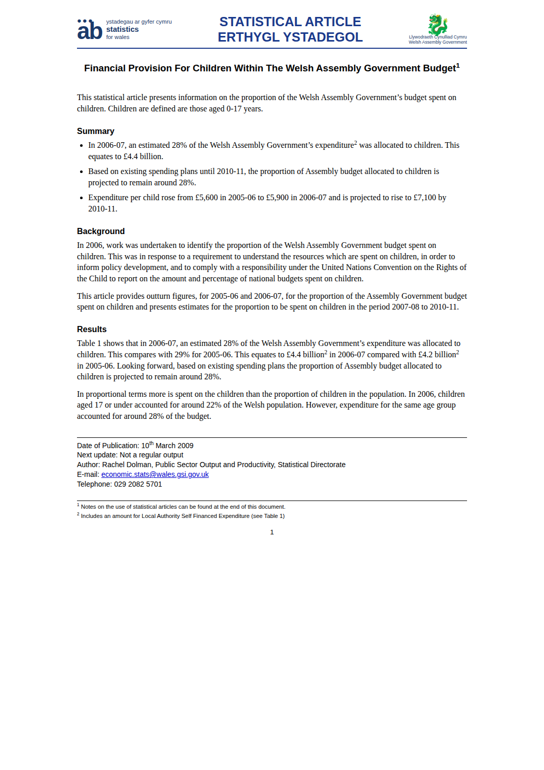●●● ab
ystadegau ar gyfer cymru statistics for wales
STATISTICAL ARTICLE
ERTHYGL YSTADEGOL
🐉 Llywodraeth Cynulliad Cymru
Welsh Assembly Government
Financial Provision For Children Within The Welsh Assembly Government Budget1
This statistical article presents information on the proportion of the Welsh Assembly Government’s budget spent on children. Children are defined are those aged 0-17 years.
Summary
In 2006-07, an estimated 28% of the Welsh Assembly Government’s expenditure2 was allocated to children. This equates to £4.4 billion.
Based on existing spending plans until 2010-11, the proportion of Assembly budget allocated to children is projected to remain around 28%.
Expenditure per child rose from £5,600 in 2005-06 to £5,900 in 2006-07 and is projected to rise to £7,100 by 2010-11.
Background
In 2006, work was undertaken to identify the proportion of the Welsh Assembly Government budget spent on children. This was in response to a requirement to understand the resources which are spent on children, in order to inform policy development, and to comply with a responsibility under the United Nations Convention on the Rights of the Child to report on the amount and percentage of national budgets spent on children.
This article provides outturn figures, for 2005-06 and 2006-07, for the proportion of the Assembly Government budget spent on children and presents estimates for the proportion to be spent on children in the period 2007-08 to 2010-11.
Results
Table 1 shows that in 2006-07, an estimated 28% of the Welsh Assembly Government’s expenditure was allocated to children. This compares with 29% for 2005-06. This equates to £4.4 billion2 in 2006-07 compared with £4.2 billion2 in 2005-06. Looking forward, based on existing spending plans the proportion of Assembly budget allocated to children is projected to remain around 28%.
In proportional terms more is spent on the children than the proportion of children in the population. In 2006, children aged 17 or under accounted for around 22% of the Welsh population. However, expenditure for the same age group accounted for around 28% of the budget.
Date of Publication: 10th March 2009
Next update: Not a regular output
Author: Rachel Dolman, Public Sector Output and Productivity, Statistical Directorate
E-mail: economic.stats@wales.gsi.gov.uk
Telephone: 029 2082 5701
1 Notes on the use of statistical articles can be found at the end of this document.
2 Includes an amount for Local Authority Self Financed Expenditure (see Table 1)
1